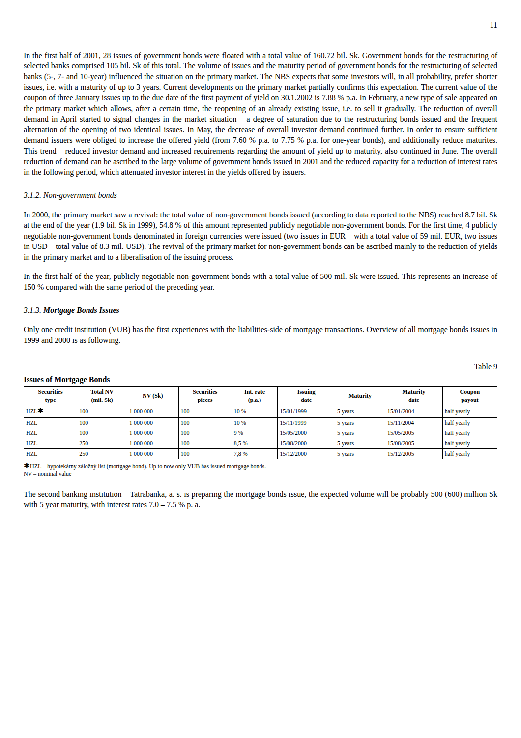11
In the first half of 2001, 28 issues of government bonds were floated with a total value of 160.72 bil. Sk. Government bonds for the restructuring of selected banks comprised 105 bil. Sk of this total. The volume of issues and the maturity period of government bonds for the restructuring of selected banks (5-, 7- and 10-year) influenced the situation on the primary market. The NBS expects that some investors will, in all probability, prefer shorter issues, i.e. with a maturity of up to 3 years. Current developments on the primary market partially confirms this expectation. The current value of the coupon of three January issues up to the due date of the first payment of yield on 30.1.2002 is 7.88 % p.a. In February, a new type of sale appeared on the primary market which allows, after a certain time, the reopening of an already existing issue, i.e. to sell it gradually. The reduction of overall demand in April started to signal changes in the market situation – a degree of saturation due to the restructuring bonds issued and the frequent alternation of the opening of two identical issues. In May, the decrease of overall investor demand continued further. In order to ensure sufficient demand issuers were obliged to increase the offered yield (from 7.60 % p.a. to 7.75 % p.a. for one-year bonds), and additionally reduce maturites. This trend – reduced investor demand and increased requirements regarding the amount of yield up to maturity, also continued in June. The overall reduction of demand can be ascribed to the large volume of government bonds issued in 2001 and the reduced capacity for a reduction of interest rates in the following period, which attenuated investor interest in the yields offered by issuers.
3.1.2. Non-government bonds
In 2000, the primary market saw a revival: the total value of non-government bonds issued (according to data reported to the NBS) reached 8.7 bil. Sk at the end of the year (1.9 bil. Sk in 1999), 54.8 % of this amount represented publicly negotiable non-government bonds. For the first time, 4 publicly negotiable non-government bonds denominated in foreign currencies were issued (two issues in EUR – with a total value of 59 mil. EUR, two issues in USD – total value of 8.3 mil. USD). The revival of the primary market for non-government bonds can be ascribed mainly to the reduction of yields in the primary market and to a liberalisation of the issuing process.
In the first half of the year, publicly negotiable non-government bonds with a total value of 500 mil. Sk were issued. This represents an increase of 150 % compared with the same period of the preceding year.
3.1.3. Mortgage Bonds Issues
Only one credit institution (VUB) has the first experiences with the liabilities-side of mortgage transactions. Overview of all mortgage bonds issues in 1999 and 2000 is as following.
Table 9
Issues of Mortgage Bonds
| Securities type | Total NV (mil. Sk) | NV (Sk) | Securities pieces | Int. rate (p.a.) | Issuing date | Maturity | Maturity date | Coupon payout |
| --- | --- | --- | --- | --- | --- | --- | --- | --- |
| HZL ✱ | 100 | 1 000 000 | 100 | 10 % | 15/01/1999 | 5 years | 15/01/2004 | half yearly |
| HZL | 100 | 1 000 000 | 100 | 10 % | 15/11/1999 | 5 years | 15/11/2004 | half yearly |
| HZL | 100 | 1 000 000 | 100 | 9 % | 15/05/2000 | 5 years | 15/05/2005 | half yearly |
| HZL | 250 | 1 000 000 | 100 | 8,5 % | 15/08/2000 | 5 years | 15/08/2005 | half yearly |
| HZL | 250 | 1 000 000 | 100 | 7,8 % | 15/12/2000 | 5 years | 15/12/2005 | half yearly |
✱HZL – hypotekárny záložný list (mortgage bond). Up to now only VUB has issued mortgage bonds.
NV – nominal value
The second banking institution – Tatrabanka, a. s. is preparing the mortgage bonds issue, the expected volume will be probably 500 (600) million Sk with 5 year maturity, with interest rates 7.0 – 7.5 % p. a.